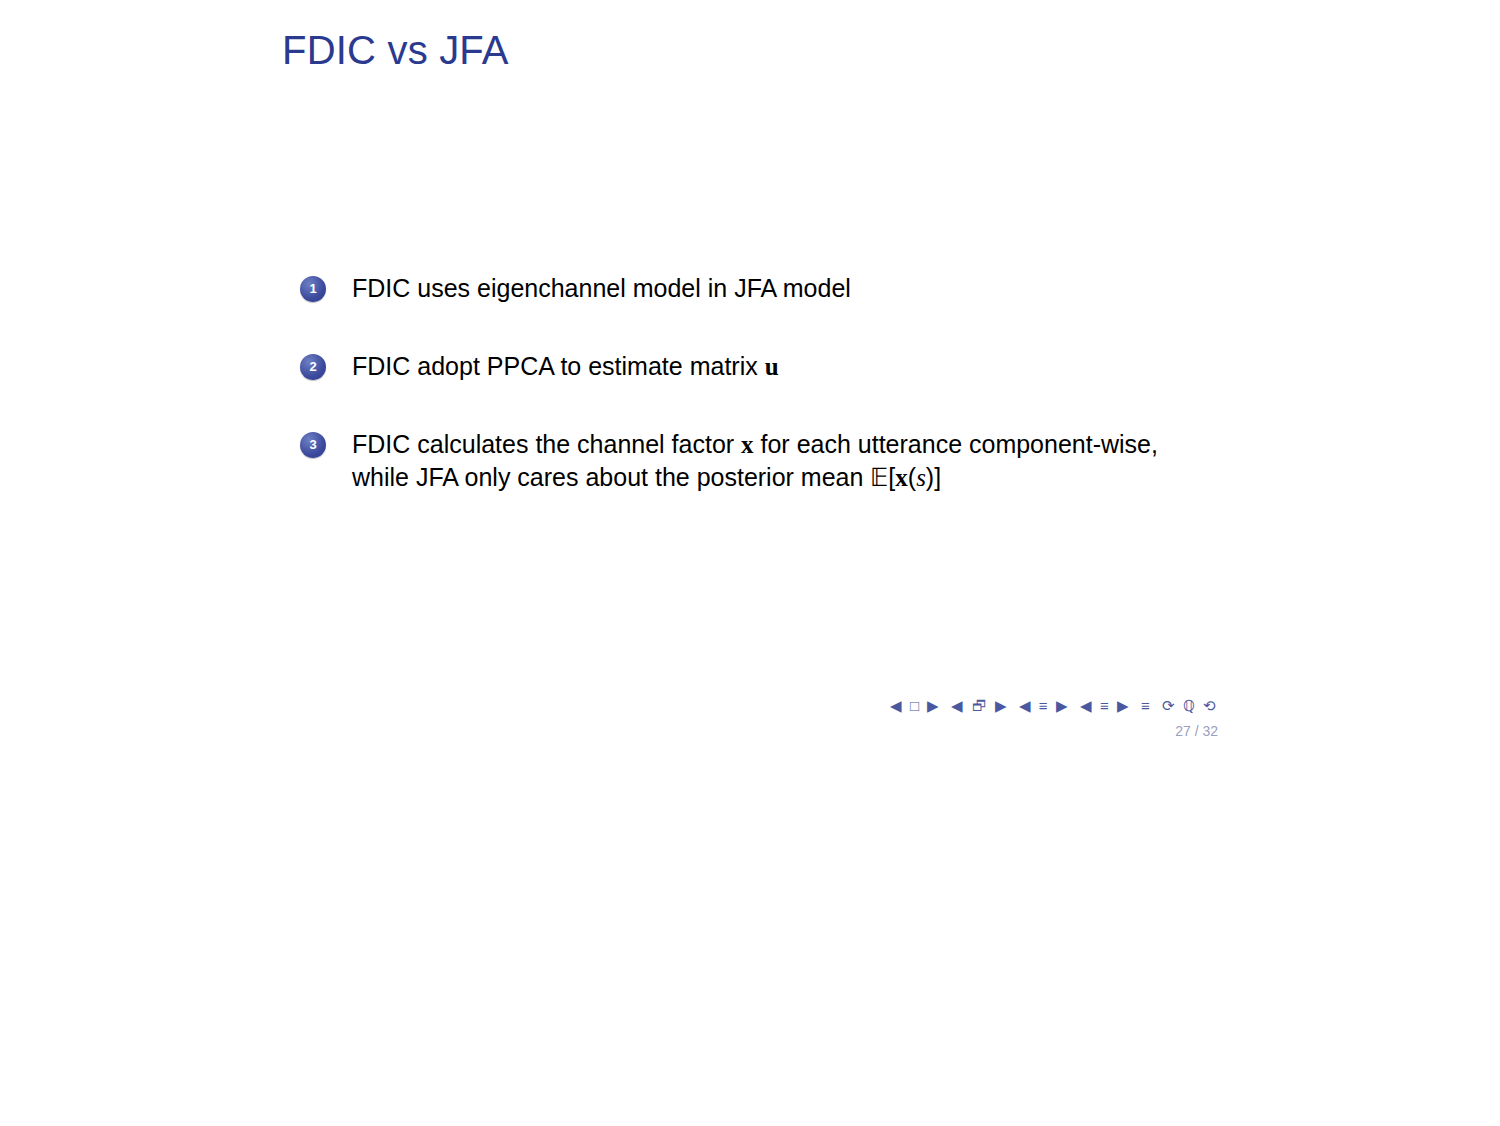FDIC vs JFA
1 FDIC uses eigenchannel model in JFA model
2 FDIC adopt PPCA to estimate matrix u
3 FDIC calculates the channel factor x for each utterance component-wise, while JFA only cares about the posterior mean 𝔼[x(s)]
◀ □ ▶ ◀ 🗗 ▶ ◀ ≡ ▶ ◀ ≡ ▶ ≡ ⟳ ℚ ⟲
27 / 32